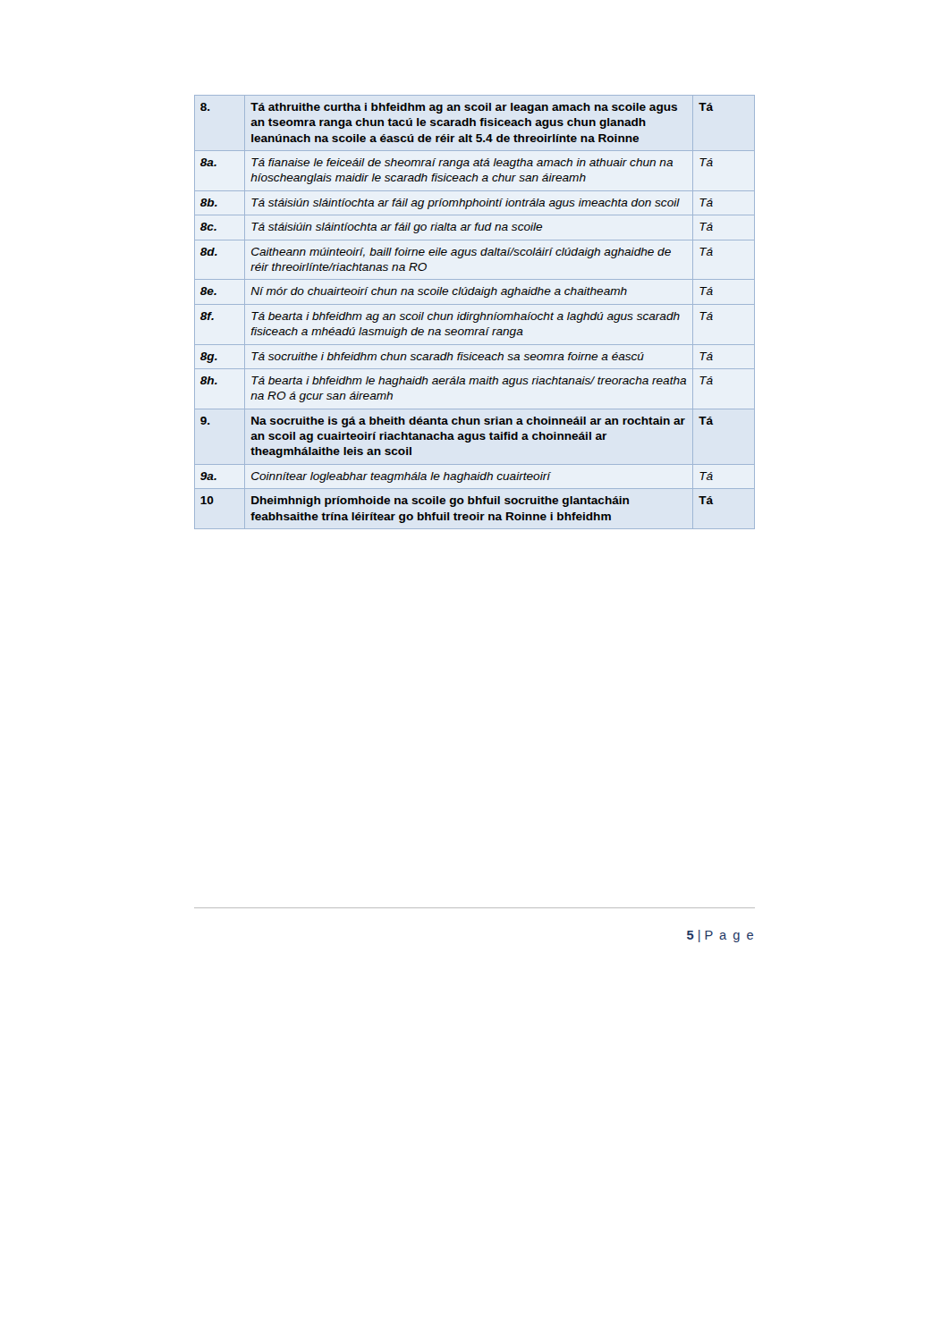| 8. | Tá athruithe curtha i bhfeidhm ag an scoil ar leagan amach na scoile agus an tseomra ranga chun tacú le scaradh fisiceach agus chun glanadh leanúnach na scoile a éascú de réir alt 5.4 de threoirlínte na Roinne | Tá |
| 8a. | Tá fianaise le feiceáil de sheomraí ranga atá leagtha amach in athuair chun na híoscheanglais maidir le scaradh fisiceach a chur san áireamh | Tá |
| 8b. | Tá stáisiún sláintíochta ar fáil ag príomhphointí iontrála agus imeachta don scoil | Tá |
| 8c. | Tá stáisiúin sláintíochta ar fáil go rialta ar fud na scoile | Tá |
| 8d. | Caitheann múinteoirí, baill foirne eile agus daltaí/scoláirí clúdaigh aghaidhe de réir threoirlínte/riachtanas na RO | Tá |
| 8e. | Ní mór do chuairteoirí chun na scoile clúdaigh aghaidhe a chaitheamh | Tá |
| 8f. | Tá bearta i bhfeidhm ag an scoil chun idirghníomhaíocht a laghdú agus scaradh fisiceach a mhéadú lasmuigh de na seomraí ranga | Tá |
| 8g. | Tá socruithe i bhfeidhm chun scaradh fisiceach sa seomra foirne a éascú | Tá |
| 8h. | Tá bearta i bhfeidhm le haghaidh aerála maith agus riachtanais/ treoracha reatha na RO á gcur san áireamh | Tá |
| 9. | Na socruithe is gá a bheith déanta chun srian a choinneáil ar an rochtain ar an scoil ag cuairteoirí riachtanacha agus taifid a choinneáil ar theagmhálaithe leis an scoil | Tá |
| 9a. | Coinnítear logleabhar teagmhála le haghaidh cuairteoirí | Tá |
| 10 | Dheimhnigh príomhoide na scoile go bhfuil socruithe glantacháin feabhsaithe trína léirítear go bhfuil treoir na Roinne i bhfeidhm | Tá |
5 | P a g e